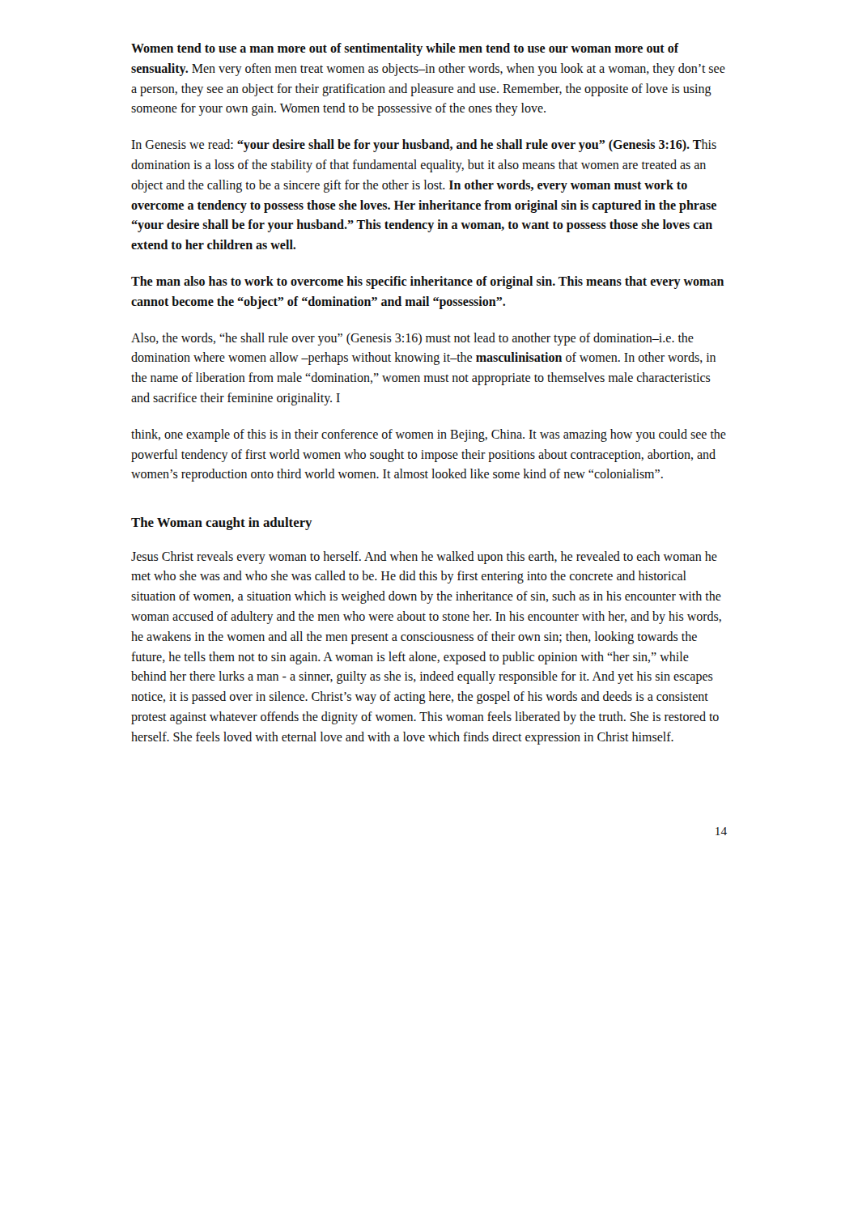Women tend to use a man more out of sentimentality while men tend to use our woman more out of sensuality. Men very often men treat women as objects–in other words, when you look at a woman, they don’t see a person, they see an object for their gratification and pleasure and use. Remember, the opposite of love is using someone for your own gain. Women tend to be possessive of the ones they love.
In Genesis we read: “your desire shall be for your husband, and he shall rule over you” (Genesis 3:16). This domination is a loss of the stability of that fundamental equality, but it also means that women are treated as an object and the calling to be a sincere gift for the other is lost. In other words, every woman must work to overcome a tendency to possess those she loves. Her inheritance from original sin is captured in the phrase “your desire shall be for your husband.” This tendency in a woman, to want to possess those she loves can extend to her children as well.
The man also has to work to overcome his specific inheritance of original sin. This means that every woman cannot become the “object” of “domination” and mail “possession”.
Also, the words, “he shall rule over you” (Genesis 3:16) must not lead to another type of domination–i.e. the domination where women allow –perhaps without knowing it–the masculinisation of women. In other words, in the name of liberation from male “domination,” women must not appropriate to themselves male characteristics and sacrifice their feminine originality. I
think, one example of this is in their conference of women in Bejing, China. It was amazing how you could see the powerful tendency of first world women who sought to impose their positions about contraception, abortion, and women’s reproduction onto third world women. It almost looked like some kind of new “colonialism”.
The Woman caught in adultery
Jesus Christ reveals every woman to herself. And when he walked upon this earth, he revealed to each woman he met who she was and who she was called to be. He did this by first entering into the concrete and historical situation of women, a situation which is weighed down by the inheritance of sin, such as in his encounter with the woman accused of adultery and the men who were about to stone her. In his encounter with her, and by his words, he awakens in the women and all the men present a consciousness of their own sin; then, looking towards the future, he tells them not to sin again. A woman is left alone, exposed to public opinion with “her sin,” while behind her there lurks a man - a sinner, guilty as she is, indeed equally responsible for it. And yet his sin escapes notice, it is passed over in silence. Christ’s way of acting here, the gospel of his words and deeds is a consistent protest against whatever offends the dignity of women. This woman feels liberated by the truth. She is restored to herself. She feels loved with eternal love and with a love which finds direct expression in Christ himself.
14